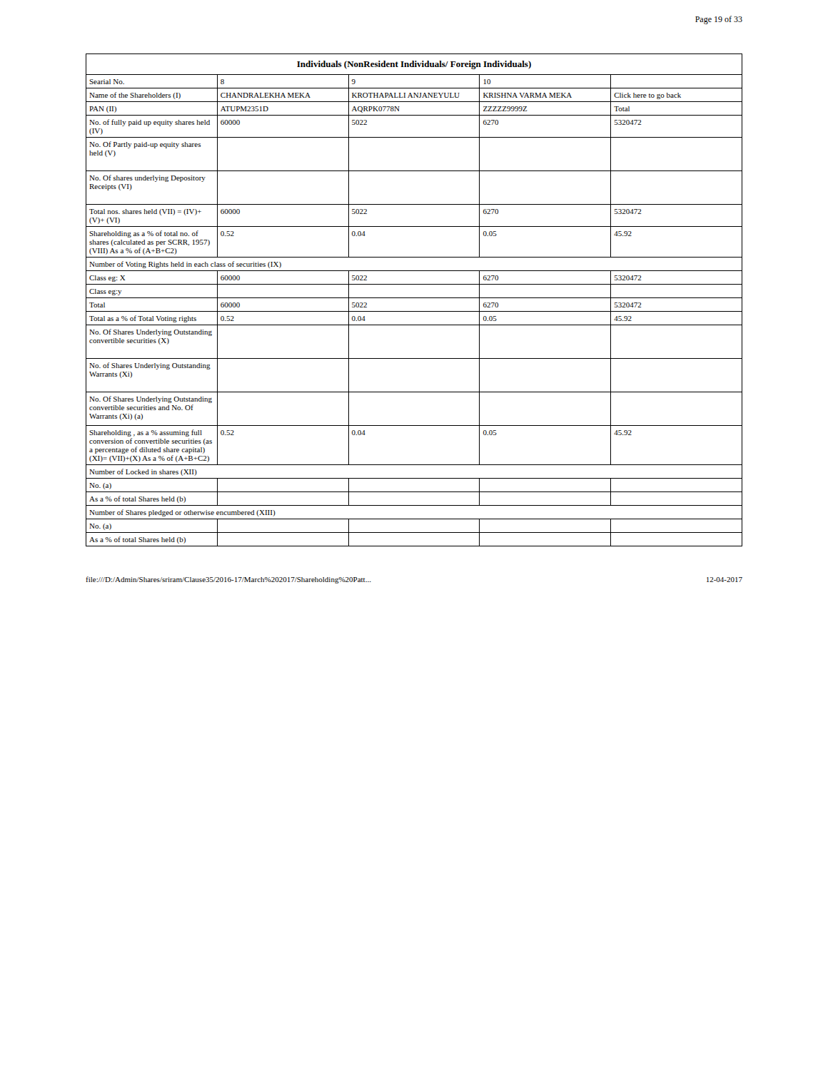Page 19 of 33
| Individuals (NonResident Individuals/ Foreign Individuals) |
| Searial No. | 8 | 9 | 10 | |
| Name of the Shareholders (I) | CHANDRALEKHA MEKA | KROTHAPALLI ANJANEYULU | KRISHNA VARMA MEKA | Click here to go back |
| PAN (II) | ATUPM2351D | AQRPK0778N | ZZZZZ9999Z | Total |
| No. of fully paid up equity shares held (IV) | 60000 | 5022 | 6270 | 5320472 |
| No. Of Partly paid-up equity shares held (V) | | | | |
| No. Of shares underlying Depository Receipts (VI) | | | | |
| Total nos. shares held (VII) = (IV)+ (V)+ (VI) | 60000 | 5022 | 6270 | 5320472 |
| Shareholding as a % of total no. of shares (calculated as per SCRR, 1957) (VIII) As a % of (A+B+C2) | 0.52 | 0.04 | 0.05 | 45.92 |
| Number of Voting Rights held in each class of securities (IX) |
| Class eg: X | 60000 | 5022 | 6270 | 5320472 |
| Class eg:y | | | | |
| Total | 60000 | 5022 | 6270 | 5320472 |
| Total as a % of Total Voting rights | 0.52 | 0.04 | 0.05 | 45.92 |
| No. Of Shares Underlying Outstanding convertible securities (X) | | | | |
| No. of Shares Underlying Outstanding Warrants (Xi) | | | | |
| No. Of Shares Underlying Outstanding convertible securities and No. Of Warrants (Xi) (a) | | | | |
| Shareholding , as a % assuming full conversion of convertible securities (as a percentage of diluted share capital) (XI)= (VII)+(X) As a % of (A+B+C2) | 0.52 | 0.04 | 0.05 | 45.92 |
| Number of Locked in shares (XII) |
| No. (a) | | | | |
| As a % of total Shares held (b) | | | | |
| Number of Shares pledged or otherwise encumbered (XIII) |
| No. (a) | | | | |
| As a % of total Shares held (b) | | | | |
file:///D:/Admin/Shares/sriram/Clause35/2016-17/March%202017/Shareholding%20Patt...
12-04-2017